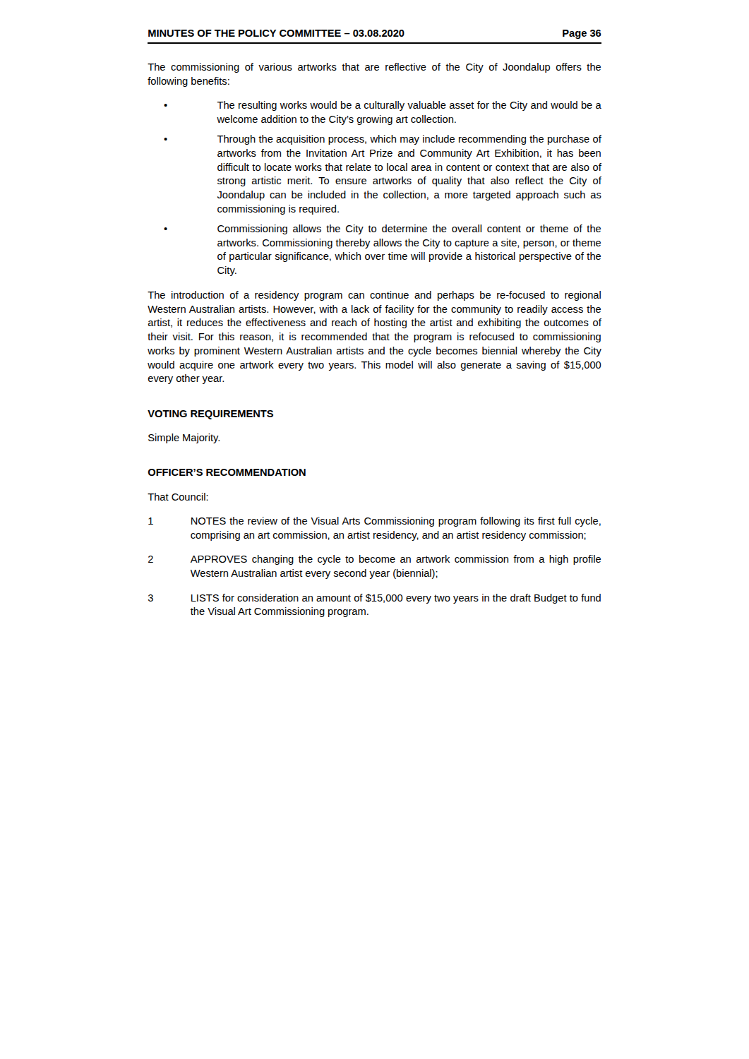Minutes of the Policy Committee – 03.08.2020 Page 36
The commissioning of various artworks that are reflective of the City of Joondalup offers the following benefits:
The resulting works would be a culturally valuable asset for the City and would be a welcome addition to the City’s growing art collection.
Through the acquisition process, which may include recommending the purchase of artworks from the Invitation Art Prize and Community Art Exhibition, it has been difficult to locate works that relate to local area in content or context that are also of strong artistic merit. To ensure artworks of quality that also reflect the City of Joondalup can be included in the collection, a more targeted approach such as commissioning is required.
Commissioning allows the City to determine the overall content or theme of the artworks. Commissioning thereby allows the City to capture a site, person, or theme of particular significance, which over time will provide a historical perspective of the City.
The introduction of a residency program can continue and perhaps be re-focused to regional Western Australian artists. However, with a lack of facility for the community to readily access the artist, it reduces the effectiveness and reach of hosting the artist and exhibiting the outcomes of their visit. For this reason, it is recommended that the program is refocused to commissioning works by prominent Western Australian artists and the cycle becomes biennial whereby the City would acquire one artwork every two years. This model will also generate a saving of $15,000 every other year.
Voting Requirements
Simple Majority.
Officer’s Recommendation
That Council:
NOTES the review of the Visual Arts Commissioning program following its first full cycle, comprising an art commission, an artist residency, and an artist residency commission;
APPROVES changing the cycle to become an artwork commission from a high profile Western Australian artist every second year (biennial);
LISTS for consideration an amount of $15,000 every two years in the draft Budget to fund the Visual Art Commissioning program.